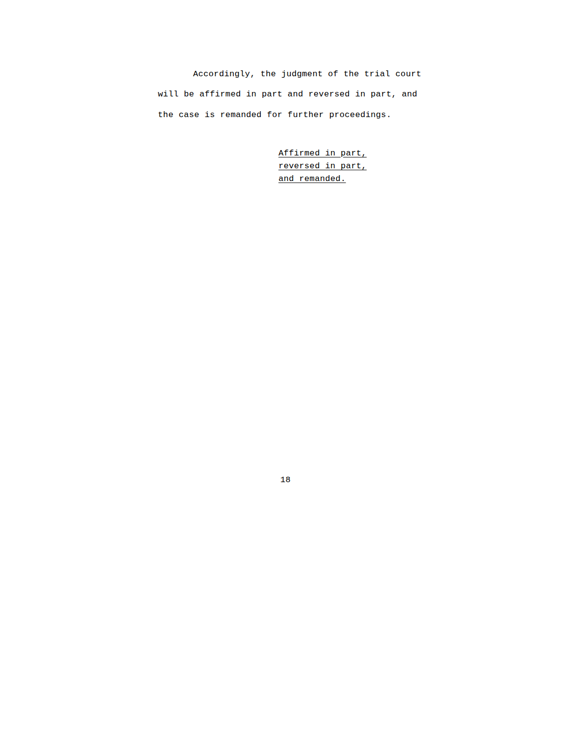Accordingly, the judgment of the trial court will be affirmed in part and reversed in part, and the case is remanded for further proceedings.
Affirmed in part,
reversed in part,
and remanded.
18